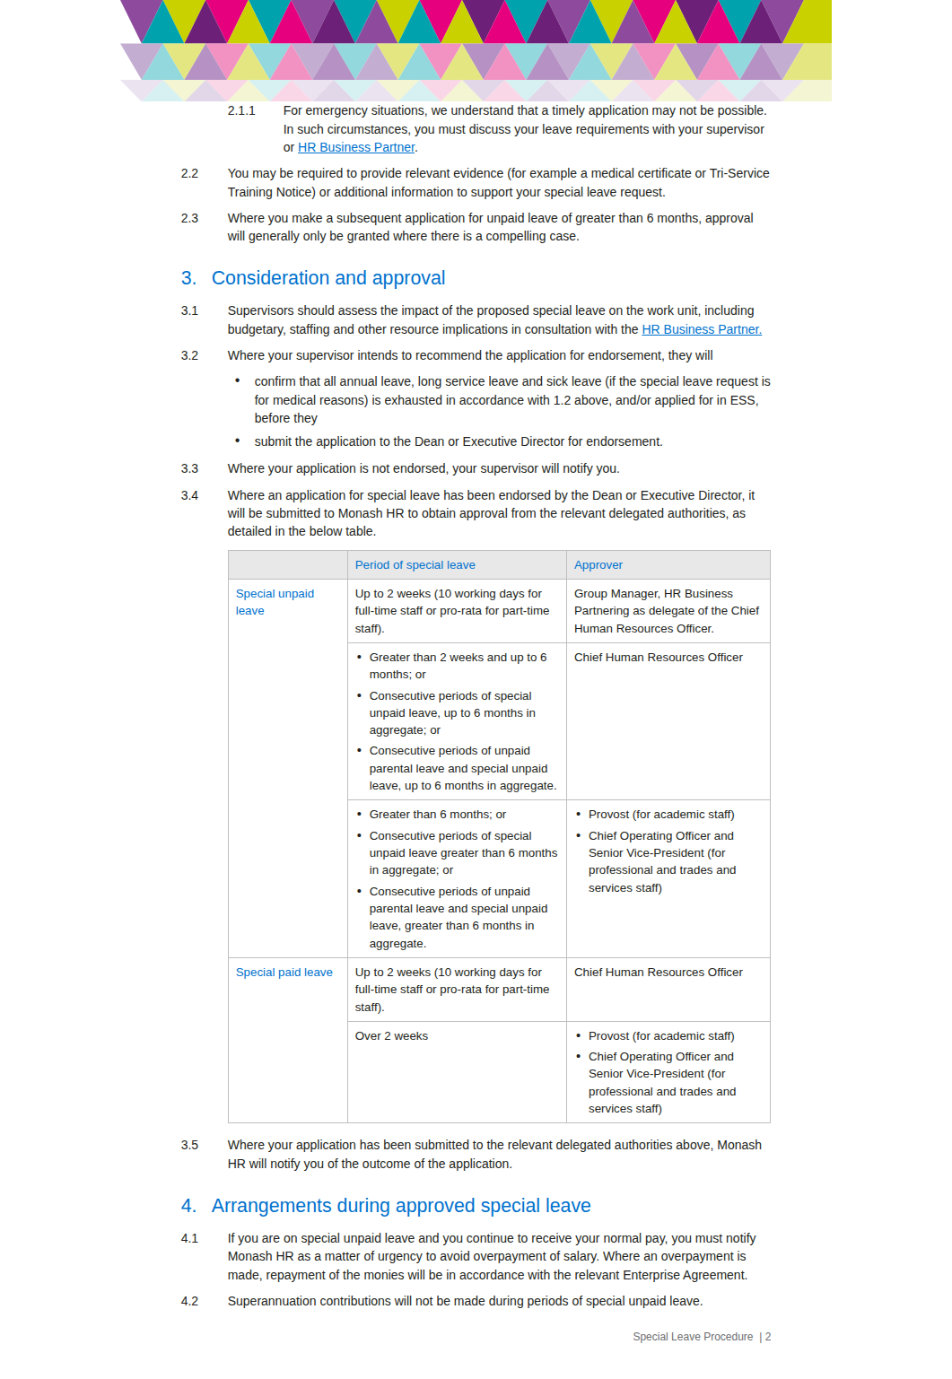2.1.1
For emergency situations, we understand that a timely application may not be possible. In such circumstances, you must discuss your leave requirements with your supervisor or HR Business Partner.
2.2
You may be required to provide relevant evidence (for example a medical certificate or Tri-Service Training Notice) or additional information to support your special leave request.
2.3
Where you make a subsequent application for unpaid leave of greater than 6 months, approval will generally only be granted where there is a compelling case.
3. Consideration and approval
3.1
Supervisors should assess the impact of the proposed special leave on the work unit, including budgetary, staffing and other resource implications in consultation with the HR Business Partner.
3.2
Where your supervisor intends to recommend the application for endorsement, they will
confirm that all annual leave, long service leave and sick leave (if the special leave request is for medical reasons) is exhausted in accordance with 1.2 above, and/or applied for in ESS, before they
submit the application to the Dean or Executive Director for endorsement.
3.3
Where your application is not endorsed, your supervisor will notify you.
3.4
Where an application for special leave has been endorsed by the Dean or Executive Director, it will be submitted to Monash HR to obtain approval from the relevant delegated authorities, as detailed in the below table.
| | Period of special leave | Approver |
| --- | --- | --- |
| Special unpaid leave | Up to 2 weeks (10 working days for full-time staff or pro-rata for part-time staff). | Group Manager, HR Business Partnering as delegate of the Chief Human Resources Officer. |
| Greater than 2 weeks and up to 6 months; or Consecutive periods of special unpaid leave, up to 6 months in aggregate; or Consecutive periods of unpaid parental leave and special unpaid leave, up to 6 months in aggregate. | Chief Human Resources Officer |
| Greater than 6 months; or Consecutive periods of special unpaid leave greater than 6 months in aggregate; or Consecutive periods of unpaid parental leave and special unpaid leave, greater than 6 months in aggregate. | Provost (for academic staff) Chief Operating Officer and Senior Vice-President (for professional and trades and services staff) |
| Special paid leave | Up to 2 weeks (10 working days for full-time staff or pro-rata for part-time staff). | Chief Human Resources Officer |
| Over 2 weeks | Provost (for academic staff) Chief Operating Officer and Senior Vice-President (for professional and trades and services staff) |
3.5
Where your application has been submitted to the relevant delegated authorities above, Monash HR will notify you of the outcome of the application.
4. Arrangements during approved special leave
4.1
If you are on special unpaid leave and you continue to receive your normal pay, you must notify Monash HR as a matter of urgency to avoid overpayment of salary. Where an overpayment is made, repayment of the monies will be in accordance with the relevant Enterprise Agreement.
4.2
Superannuation contributions will not be made during periods of special unpaid leave.
Special Leave Procedure | 2